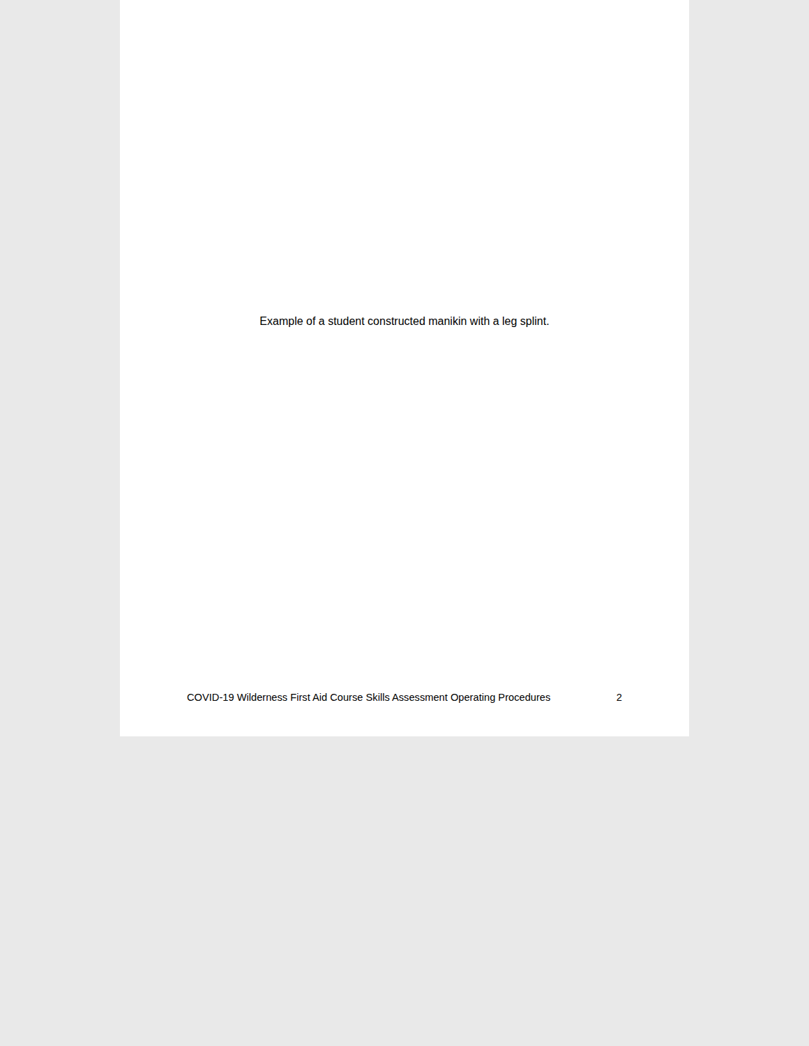Example of a student constructed manikin with a leg splint.
COVID-19 Wilderness First Aid Course Skills Assessment Operating Procedures 2